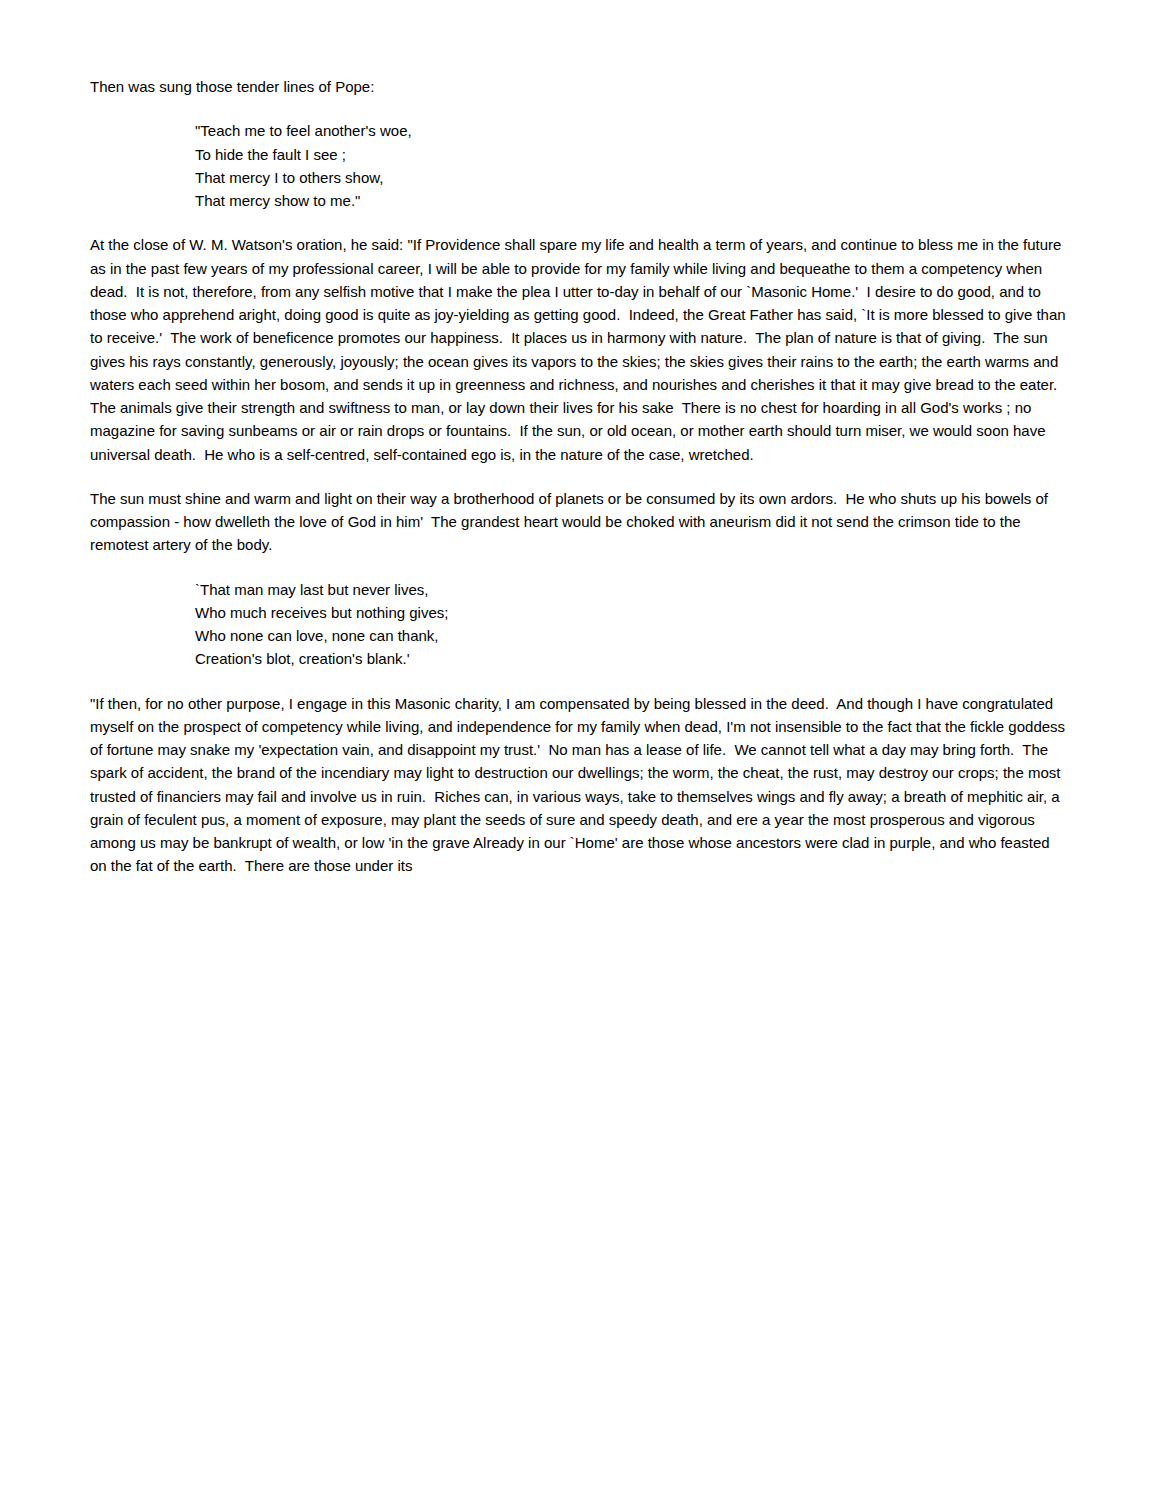Then was sung those tender lines of Pope:
"Teach me to feel another's woe,
To hide the fault I see ;
That mercy I to others show,
That mercy show to me."
At the close of W. M. Watson's oration, he said: "If Providence shall spare my life and health a term of years, and continue to bless me in the future as in the past few years of my professional career, I will be able to provide for my family while living and bequeathe to them a competency when dead. It is not, therefore, from any selfish motive that I make the plea I utter to-day in behalf of our `Masonic Home.' I desire to do good, and to those who apprehend aright, doing good is quite as joy-yielding as getting good. Indeed, the Great Father has said, `It is more blessed to give than to receive.' The work of beneficence promotes our happiness. It places us in harmony with nature. The plan of nature is that of giving. The sun gives his rays constantly, generously, joyously; the ocean gives its vapors to the skies; the skies gives their rains to the earth; the earth warms and waters each seed within her bosom, and sends it up in greenness and richness, and nourishes and cherishes it that it may give bread to the eater. The animals give their strength and swiftness to man, or lay down their lives for his sake There is no chest for hoarding in all God's works ; no magazine for saving sunbeams or air or rain drops or fountains. If the sun, or old ocean, or mother earth should turn miser, we would soon have universal death. He who is a self-centred, self-contained ego is, in the nature of the case, wretched.
The sun must shine and warm and light on their way a brotherhood of planets or be consumed by its own ardors. He who shuts up his bowels of compassion - how dwelleth the love of God in him' The grandest heart would be choked with aneurism did it not send the crimson tide to the remotest artery of the body.
`That man may last but never lives,
Who much receives but nothing gives;
Who none can love, none can thank,
Creation's blot, creation's blank.'
"If then, for no other purpose, I engage in this Masonic charity, I am compensated by being blessed in the deed. And though I have congratulated myself on the prospect of competency while living, and independence for my family when dead, I'm not insensible to the fact that the fickle goddess of fortune may snake my 'expectation vain, and disappoint my trust.' No man has a lease of life. We cannot tell what a day may bring forth. The spark of accident, the brand of the incendiary may light to destruction our dwellings; the worm, the cheat, the rust, may destroy our crops; the most trusted of financiers may fail and involve us in ruin. Riches can, in various ways, take to themselves wings and fly away; a breath of mephitic air, a grain of feculent pus, a moment of exposure, may plant the seeds of sure and speedy death, and ere a year the most prosperous and vigorous among us may be bankrupt of wealth, or low 'in the grave Already in our `Home' are those whose ancestors were clad in purple, and who feasted on the fat of the earth. There are those under its